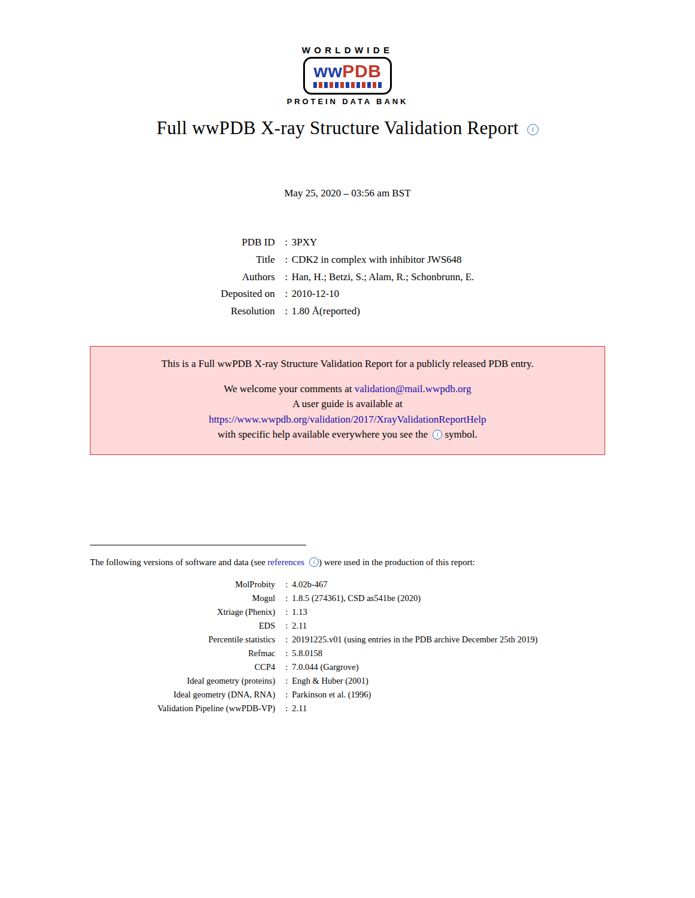WORLDWIDE
ww PDB
PROTEIN DATA BANK
Full wwPDB X-ray Structure Validation Report i
May 25, 2020 – 03:56 am BST
| PDB ID | : | 3PXY |
| Title | : | CDK2 in complex with inhibitor JWS648 |
| Authors | : | Han, H.; Betzi, S.; Alam, R.; Schonbrunn, E. |
| Deposited on | : | 2010-12-10 |
| Resolution | : | 1.80 Å(reported) |
This is a Full wwPDB X-ray Structure Validation Report for a publicly released PDB entry.
We welcome your comments at validation@mail.wwpdb.org
A user guide is available at
https://www.wwpdb.org/validation/2017/XrayValidationReportHelp
with specific help available everywhere you see the i symbol.
The following versions of software and data (see references i) were used in the production of this report:
| MolProbity | : | 4.02b-467 |
| Mogul | : | 1.8.5 (274361), CSD as541be (2020) |
| Xtriage (Phenix) | : | 1.13 |
| EDS | : | 2.11 |
| Percentile statistics | : | 20191225.v01 (using entries in the PDB archive December 25th 2019) |
| Refmac | : | 5.8.0158 |
| CCP4 | : | 7.0.044 (Gargrove) |
| Ideal geometry (proteins) | : | Engh & Huber (2001) |
| Ideal geometry (DNA, RNA) | : | Parkinson et al. (1996) |
| Validation Pipeline (wwPDB-VP) | : | 2.11 |